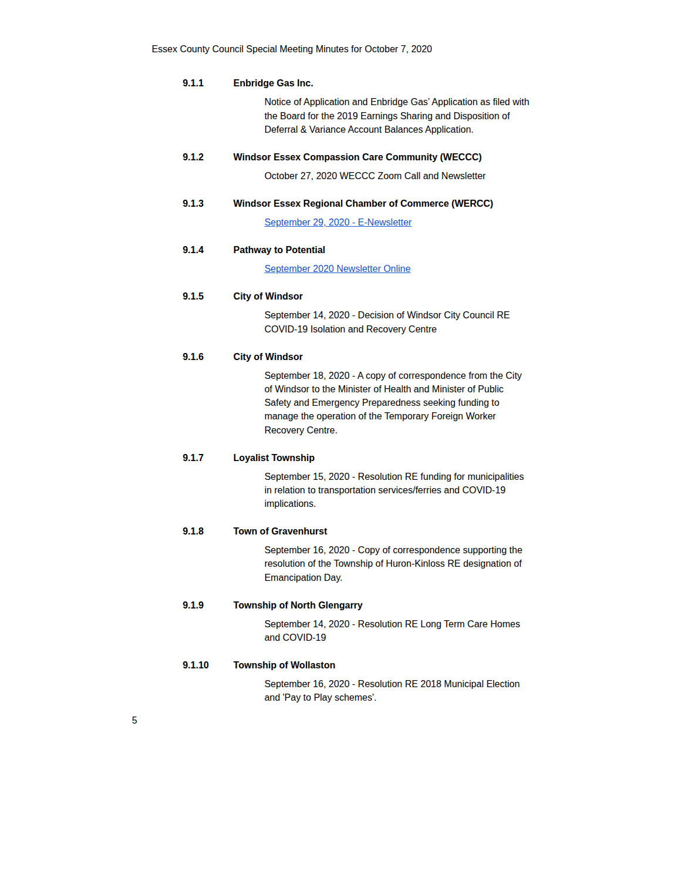Essex County Council Special Meeting Minutes for October 7, 2020
9.1.1
Enbridge Gas Inc.
Notice of Application and Enbridge Gas’ Application as filed with the Board for the 2019 Earnings Sharing and Disposition of Deferral & Variance Account Balances Application.
9.1.2
Windsor Essex Compassion Care Community (WECCC)
October 27, 2020 WECCC Zoom Call and Newsletter
9.1.3
Windsor Essex Regional Chamber of Commerce (WERCC)
September 29, 2020 - E-Newsletter
9.1.4
Pathway to Potential
September 2020 Newsletter Online
9.1.5
City of Windsor
September 14, 2020 - Decision of Windsor City Council RE COVID-19 Isolation and Recovery Centre
9.1.6
City of Windsor
September 18, 2020 - A copy of correspondence from the City of Windsor to the Minister of Health and Minister of Public Safety and Emergency Preparedness seeking funding to manage the operation of the Temporary Foreign Worker Recovery Centre.
9.1.7
Loyalist Township
September 15, 2020 - Resolution RE funding for municipalities in relation to transportation services/ferries and COVID-19 implications.
9.1.8
Town of Gravenhurst
September 16, 2020 - Copy of correspondence supporting the resolution of the Township of Huron-Kinloss RE designation of Emancipation Day.
9.1.9
Township of North Glengarry
September 14, 2020 - Resolution RE Long Term Care Homes and COVID-19
9.1.10
Township of Wollaston
September 16, 2020 - Resolution RE 2018 Municipal Election and 'Pay to Play schemes'.
5